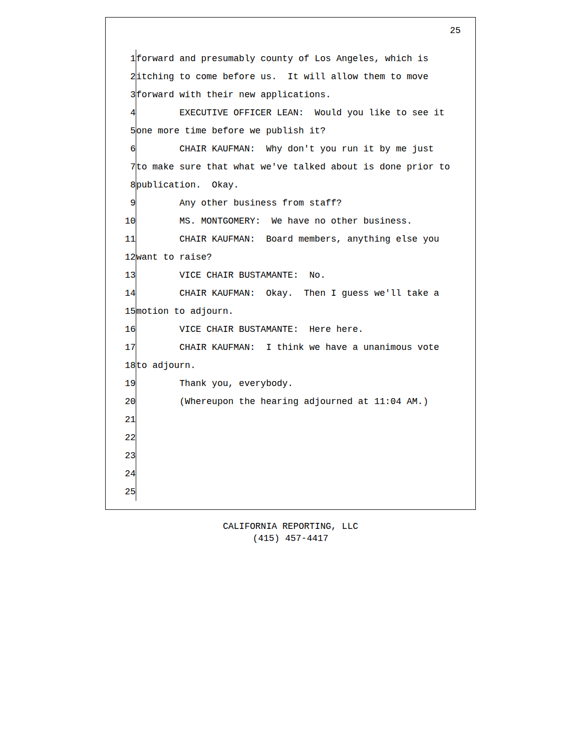25
| 1 | forward and presumably county of Los Angeles, which is |
| 2 | itching to come before us. It will allow them to move |
| 3 | forward with their new applications. |
| 4 | EXECUTIVE OFFICER LEAN: Would you like to see it |
| 5 | one more time before we publish it? |
| 6 | CHAIR KAUFMAN: Why don't you run it by me just |
| 7 | to make sure that what we've talked about is done prior to |
| 8 | publication. Okay. |
| 9 | Any other business from staff? |
| 10 | MS. MONTGOMERY: We have no other business. |
| 11 | CHAIR KAUFMAN: Board members, anything else you |
| 12 | want to raise? |
| 13 | VICE CHAIR BUSTAMANTE: No. |
| 14 | CHAIR KAUFMAN: Okay. Then I guess we'll take a |
| 15 | motion to adjourn. |
| 16 | VICE CHAIR BUSTAMANTE: Here here. |
| 17 | CHAIR KAUFMAN: I think we have a unanimous vote |
| 18 | to adjourn. |
| 19 | Thank you, everybody. |
| 20 | (Whereupon the hearing adjourned at 11:04 AM.) |
| 21 | |
| 22 | |
| 23 | |
| 24 | |
| 25 | |
CALIFORNIA REPORTING, LLC
(415) 457-4417